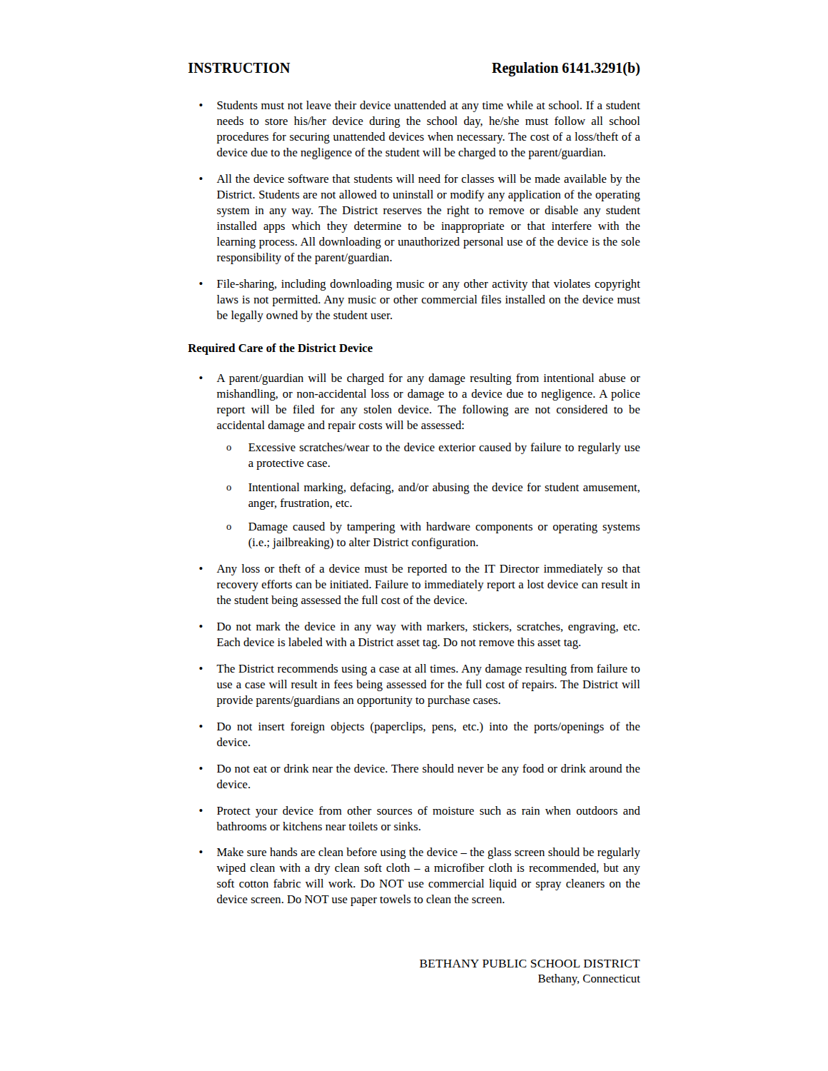INSTRUCTION
Regulation 6141.3291(b)
Students must not leave their device unattended at any time while at school. If a student needs to store his/her device during the school day, he/she must follow all school procedures for securing unattended devices when necessary. The cost of a loss/theft of a device due to the negligence of the student will be charged to the parent/guardian.
All the device software that students will need for classes will be made available by the District. Students are not allowed to uninstall or modify any application of the operating system in any way. The District reserves the right to remove or disable any student installed apps which they determine to be inappropriate or that interfere with the learning process. All downloading or unauthorized personal use of the device is the sole responsibility of the parent/guardian.
File-sharing, including downloading music or any other activity that violates copyright laws is not permitted. Any music or other commercial files installed on the device must be legally owned by the student user.
Required Care of the District Device
A parent/guardian will be charged for any damage resulting from intentional abuse or mishandling, or non-accidental loss or damage to a device due to negligence. A police report will be filed for any stolen device. The following are not considered to be accidental damage and repair costs will be assessed:
Excessive scratches/wear to the device exterior caused by failure to regularly use a protective case.
Intentional marking, defacing, and/or abusing the device for student amusement, anger, frustration, etc.
Damage caused by tampering with hardware components or operating systems (i.e.; jailbreaking) to alter District configuration.
Any loss or theft of a device must be reported to the IT Director immediately so that recovery efforts can be initiated. Failure to immediately report a lost device can result in the student being assessed the full cost of the device.
Do not mark the device in any way with markers, stickers, scratches, engraving, etc. Each device is labeled with a District asset tag. Do not remove this asset tag.
The District recommends using a case at all times. Any damage resulting from failure to use a case will result in fees being assessed for the full cost of repairs. The District will provide parents/guardians an opportunity to purchase cases.
Do not insert foreign objects (paperclips, pens, etc.) into the ports/openings of the device.
Do not eat or drink near the device. There should never be any food or drink around the device.
Protect your device from other sources of moisture such as rain when outdoors and bathrooms or kitchens near toilets or sinks.
Make sure hands are clean before using the device – the glass screen should be regularly wiped clean with a dry clean soft cloth – a microfiber cloth is recommended, but any soft cotton fabric will work. Do NOT use commercial liquid or spray cleaners on the device screen. Do NOT use paper towels to clean the screen.
BETHANY PUBLIC SCHOOL DISTRICT
Bethany, Connecticut